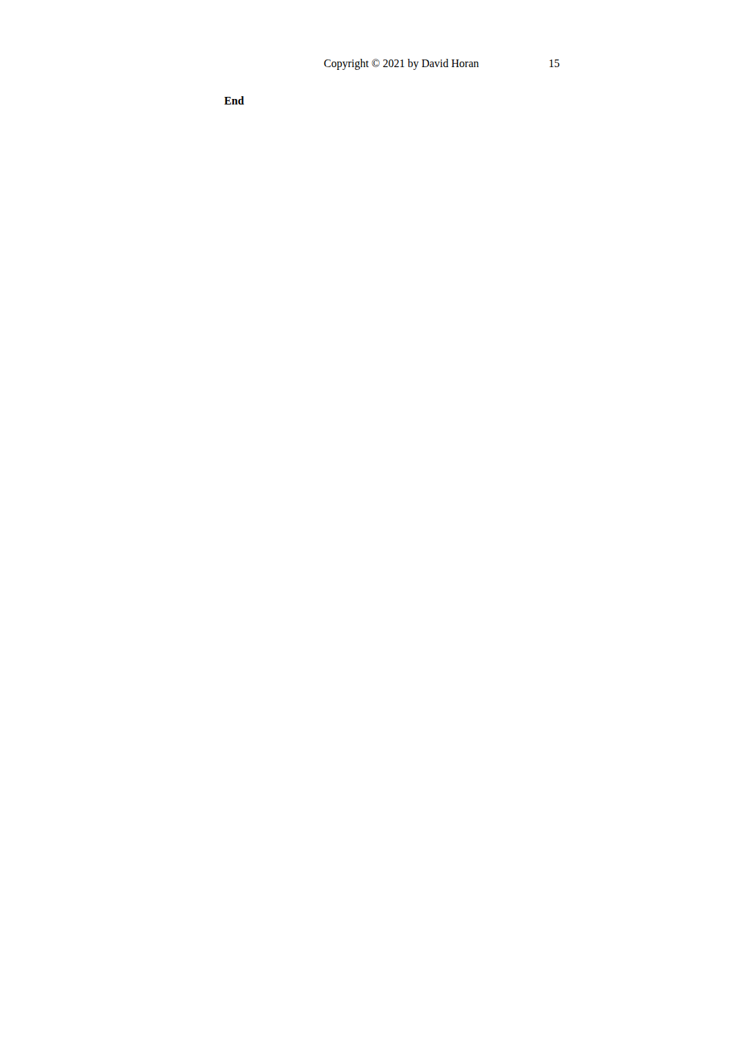Copyright © 2021 by David Horan 15
End